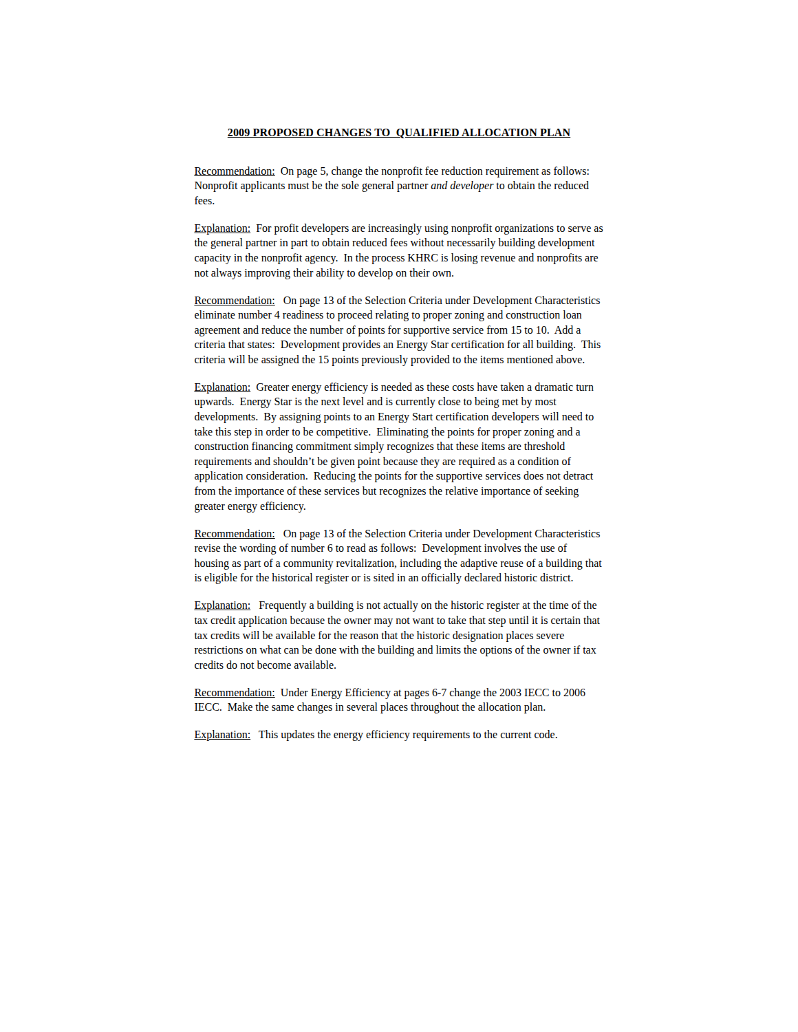2009 PROPOSED CHANGES TO QUALIFIED ALLOCATION PLAN
Recommendation: On page 5, change the nonprofit fee reduction requirement as follows: Nonprofit applicants must be the sole general partner and developer to obtain the reduced fees.
Explanation: For profit developers are increasingly using nonprofit organizations to serve as the general partner in part to obtain reduced fees without necessarily building development capacity in the nonprofit agency. In the process KHRC is losing revenue and nonprofits are not always improving their ability to develop on their own.
Recommendation: On page 13 of the Selection Criteria under Development Characteristics eliminate number 4 readiness to proceed relating to proper zoning and construction loan agreement and reduce the number of points for supportive service from 15 to 10. Add a criteria that states: Development provides an Energy Star certification for all building. This criteria will be assigned the 15 points previously provided to the items mentioned above.
Explanation: Greater energy efficiency is needed as these costs have taken a dramatic turn upwards. Energy Star is the next level and is currently close to being met by most developments. By assigning points to an Energy Start certification developers will need to take this step in order to be competitive. Eliminating the points for proper zoning and a construction financing commitment simply recognizes that these items are threshold requirements and shouldn’t be given point because they are required as a condition of application consideration. Reducing the points for the supportive services does not detract from the importance of these services but recognizes the relative importance of seeking greater energy efficiency.
Recommendation: On page 13 of the Selection Criteria under Development Characteristics revise the wording of number 6 to read as follows: Development involves the use of housing as part of a community revitalization, including the adaptive reuse of a building that is eligible for the historical register or is sited in an officially declared historic district.
Explanation: Frequently a building is not actually on the historic register at the time of the tax credit application because the owner may not want to take that step until it is certain that tax credits will be available for the reason that the historic designation places severe restrictions on what can be done with the building and limits the options of the owner if tax credits do not become available.
Recommendation: Under Energy Efficiency at pages 6-7 change the 2003 IECC to 2006 IECC. Make the same changes in several places throughout the allocation plan.
Explanation: This updates the energy efficiency requirements to the current code.